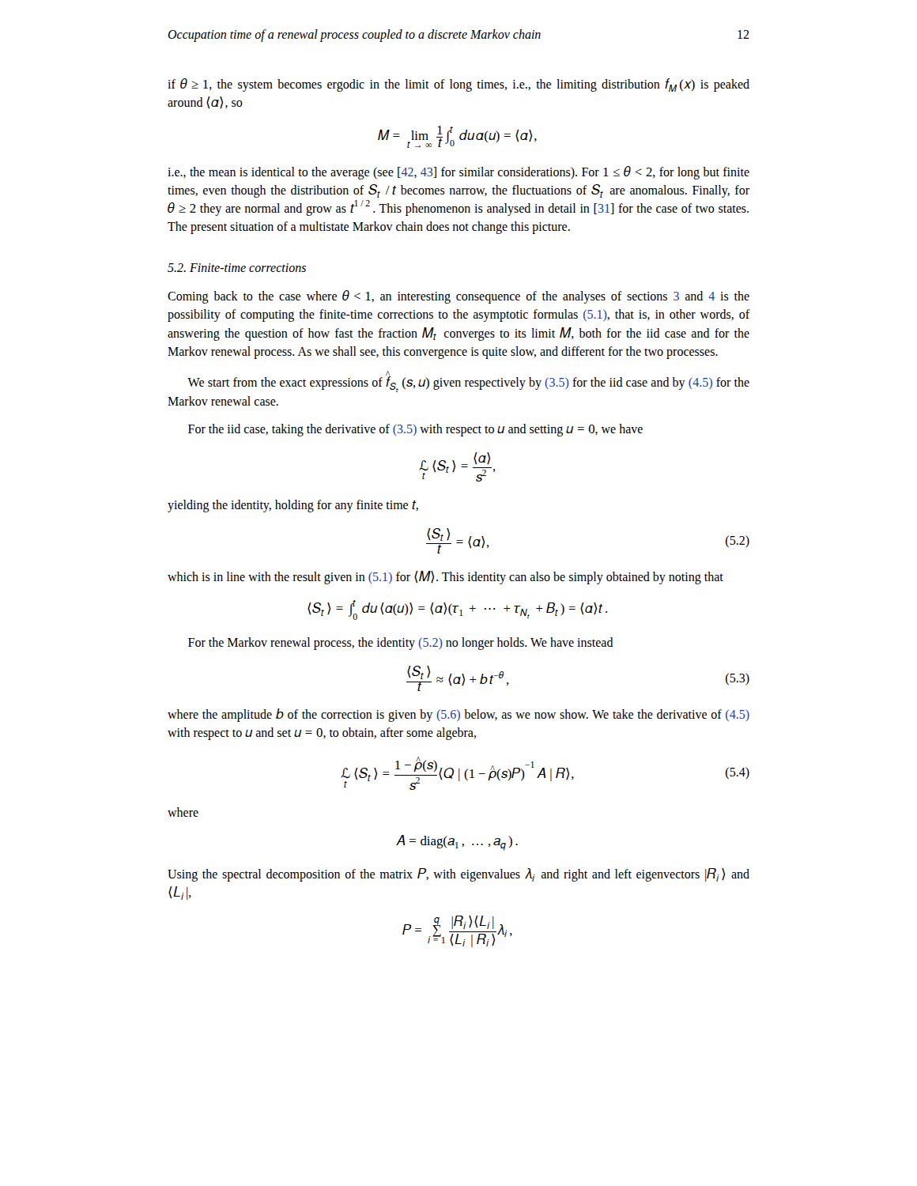Occupation time of a renewal process coupled to a discrete Markov chain 12
if θ≥1, the system becomes ergodic in the limit of long times, i.e., the limiting distribution fM(x) is peaked around ⟨α⟩, so
M= limt→∞ 1t ∫0t du α(u) = ⟨α⟩,
i.e., the mean is identical to the average (see [42, 43] for similar considerations). For 1≤θ<2, for long but finite times, even though the distribution of St/t becomes narrow, the fluctuations of St are anomalous. Finally, for θ≥2 they are normal and grow as t1/2. This phenomenon is analysed in detail in [31] for the case of two states. The present situation of a multistate Markov chain does not change this picture.
5.2. Finite-time corrections
Coming back to the case where θ<1, an interesting consequence of the analyses of sections 3 and 4 is the possibility of computing the finite-time corrections to the asymptotic formulas (5.1), that is, in other words, of answering the question of how fast the fraction Mt converges to its limit M, both for the iid case and for the Markov renewal process. As we shall see, this convergence is quite slow, and different for the two processes.
We start from the exact expressions of f^St(s,u) given respectively by (3.5) for the iid case and by (4.5) for the Markov renewal case.
For the iid case, taking the derivative of (3.5) with respect to u and setting u=0, we have
ℒt ⟨St⟩ = ⟨α⟩s2 ,
yielding the identity, holding for any finite time t,
⟨St⟩t = ⟨α⟩, (5.2)
which is in line with the result given in (5.1) for ⟨M⟩. This identity can also be simply obtained by noting that
⟨St⟩ = ∫0t du ⟨α(u)⟩ = ⟨α⟩ (τ1+⋯+τNt+Bt) = ⟨α⟩t.
For the Markov renewal process, the identity (5.2) no longer holds. We have instead
⟨St⟩t ≈ ⟨α⟩ + b t−θ , (5.3)
where the amplitude b of the correction is given by (5.6) below, as we now show. We take the derivative of (4.5) with respect to u and set u=0, to obtain, after some algebra,
ℒt ⟨St⟩ = 1−ρ^(s) s2 ⟨Q| (1−ρ^(s)P) −1 A |R⟩ , (5.4)
where
A = diag (a1,…,aq) .
Using the spectral decomposition of the matrix P, with eigenvalues λi and right and left eigenvectors |Ri⟩ and ⟨Li|,
P = ∑ i=1 q |Ri⟩⟨Li| ⟨Li|Ri⟩ λi ,